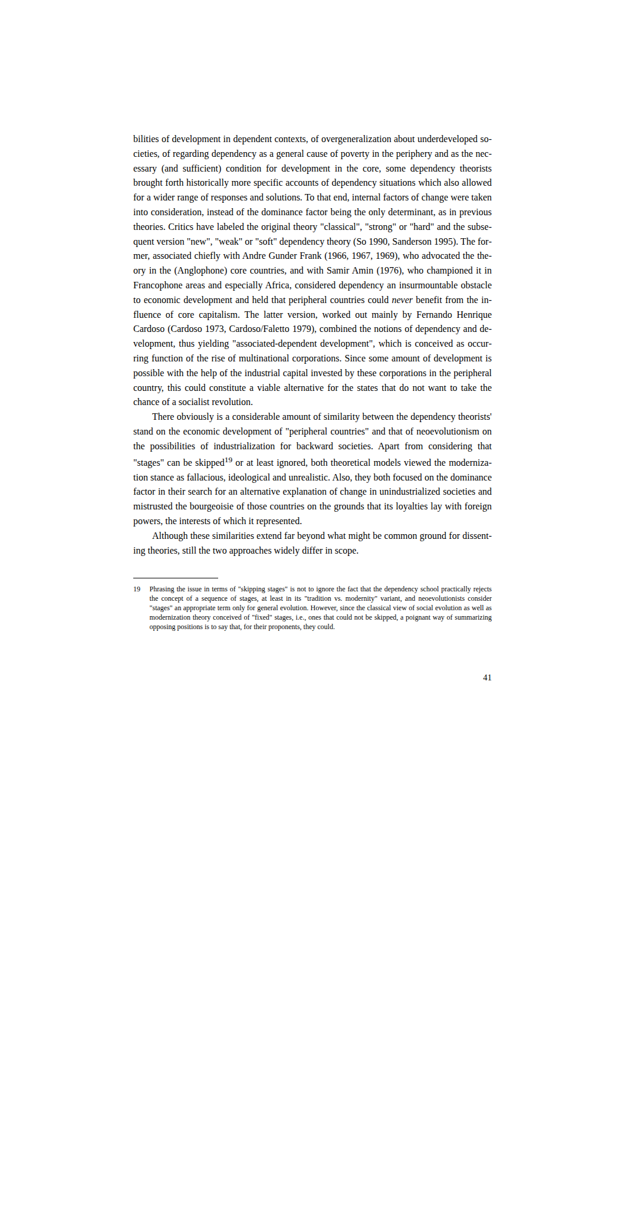bilities of development in dependent contexts, of overgeneralization about underdeveloped societies, of regarding dependency as a general cause of poverty in the periphery and as the necessary (and sufficient) condition for development in the core, some dependency theorists brought forth historically more specific accounts of dependency situations which also allowed for a wider range of responses and solutions. To that end, internal factors of change were taken into consideration, instead of the dominance factor being the only determinant, as in previous theories. Critics have labeled the original theory "classical", "strong" or "hard" and the subsequent version "new", "weak" or "soft" dependency theory (So 1990, Sanderson 1995). The former, associated chiefly with Andre Gunder Frank (1966, 1967, 1969), who advocated the theory in the (Anglophone) core countries, and with Samir Amin (1976), who championed it in Francophone areas and especially Africa, considered dependency an insurmountable obstacle to economic development and held that peripheral countries could never benefit from the influence of core capitalism. The latter version, worked out mainly by Fernando Henrique Cardoso (Cardoso 1973, Cardoso/Faletto 1979), combined the notions of dependency and development, thus yielding "associated-dependent development", which is conceived as occurring function of the rise of multinational corporations. Since some amount of development is possible with the help of the industrial capital invested by these corporations in the peripheral country, this could constitute a viable alternative for the states that do not want to take the chance of a socialist revolution.
There obviously is a considerable amount of similarity between the dependency theorists' stand on the economic development of "peripheral countries" and that of neoevolutionism on the possibilities of industrialization for backward societies. Apart from considering that "stages" can be skipped19 or at least ignored, both theoretical models viewed the modernization stance as fallacious, ideological and unrealistic. Also, they both focused on the dominance factor in their search for an alternative explanation of change in unindustrialized societies and mistrusted the bourgeoisie of those countries on the grounds that its loyalties lay with foreign powers, the interests of which it represented.
Although these similarities extend far beyond what might be common ground for dissenting theories, still the two approaches widely differ in scope.
19 Phrasing the issue in terms of "skipping stages" is not to ignore the fact that the dependency school practically rejects the concept of a sequence of stages, at least in its "tradition vs. modernity" variant, and neoevolutionists consider "stages" an appropriate term only for general evolution. However, since the classical view of social evolution as well as modernization theory conceived of "fixed" stages, i.e., ones that could not be skipped, a poignant way of summarizing opposing positions is to say that, for their proponents, they could.
41